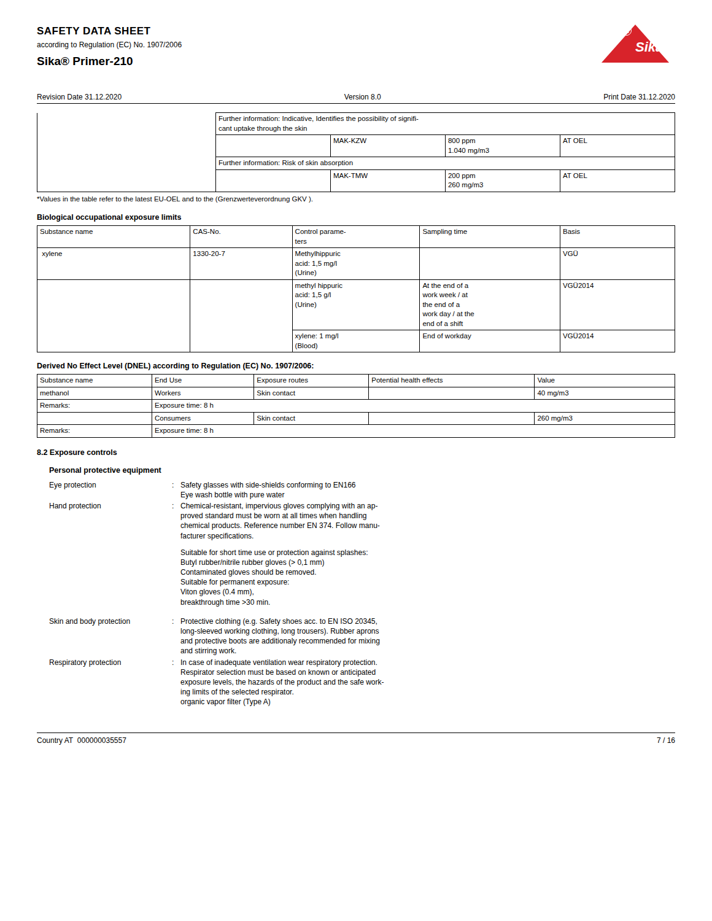SAFETY DATA SHEET
according to Regulation (EC) No. 1907/2006
Sika® Primer-210
R Sika
Revision Date 31.12.2020 Version 8.0 Print Date 31.12.2020
| | Further information: Indicative, Identifies the possibility of signifi- cant uptake through the skin |
| | | MAK-KZW | 800 ppm 1.040 mg/m3 | AT OEL |
| | Further information: Risk of skin absorption |
| | | MAK-TMW | 200 ppm 260 mg/m3 | AT OEL |
*Values in the table refer to the latest EU-OEL and to the (Grenzwerteverordnung GKV ).
Biological occupational exposure limits
| Substance name | CAS-No. | Control parame- ters | Sampling time | Basis |
| --- | --- | --- | --- | --- |
| xylene | 1330-20-7 | Methylhippuric acid: 1,5 mg/l (Urine) | | VGÜ |
| | | methyl hippuric acid: 1,5 g/l (Urine) | At the end of a work week / at the end of a work day / at the end of a shift | VGÜ2014 |
| | | xylene: 1 mg/l (Blood) | End of workday | VGÜ2014 |
Derived No Effect Level (DNEL) according to Regulation (EC) No. 1907/2006:
| Substance name | End Use | Exposure routes | Potential health effects | Value |
| --- | --- | --- | --- | --- |
| methanol | Workers | Skin contact | | 40 mg/m3 |
| Remarks: | Exposure time: 8 h |
| | Consumers | Skin contact | | 260 mg/m3 |
| Remarks: | Exposure time: 8 h |
8.2 Exposure controls
Personal protective equipment
| Eye protection | : | Safety glasses with side-shields conforming to EN166 Eye wash bottle with pure water |
| Hand protection | : | Chemical-resistant, impervious gloves complying with an ap- proved standard must be worn at all times when handling chemical products. Reference number EN 374. Follow manu- facturer specifications. |
| | | Suitable for short time use or protection against splashes: Butyl rubber/nitrile rubber gloves (> 0,1 mm) Contaminated gloves should be removed. Suitable for permanent exposure: Viton gloves (0.4 mm), breakthrough time >30 min. |
| Skin and body protection | : | Protective clothing (e.g. Safety shoes acc. to EN ISO 20345, long-sleeved working clothing, long trousers). Rubber aprons and protective boots are additionaly recommended for mixing and stirring work. |
| Respiratory protection | : | In case of inadequate ventilation wear respiratory protection. Respirator selection must be based on known or anticipated exposure levels, the hazards of the product and the safe work- ing limits of the selected respirator. organic vapor filter (Type A) |
Country AT 000000035557 7 / 16